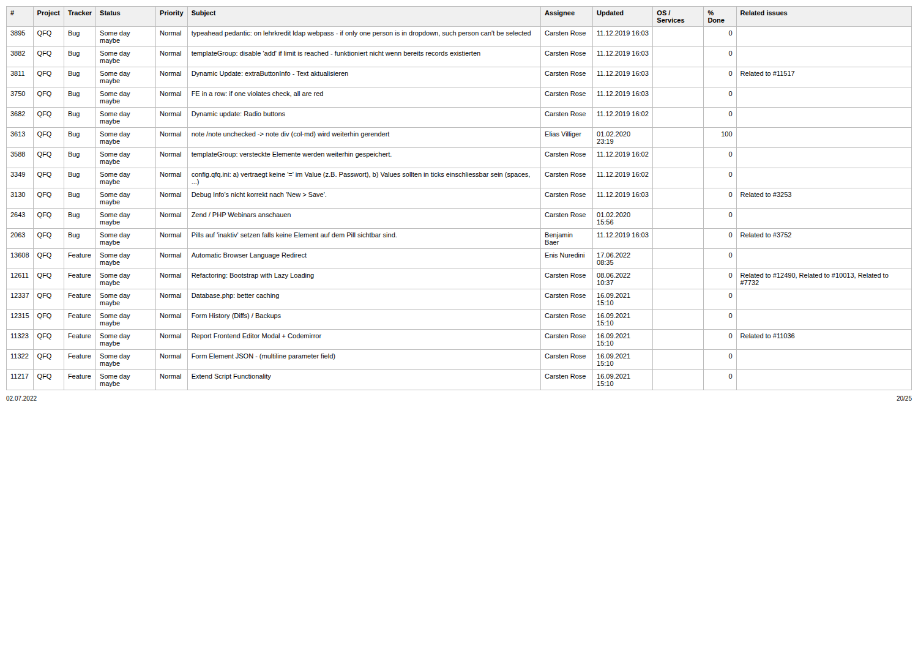| # | Project | Tracker | Status | Priority | Subject | Assignee | Updated | OS / Services | % Done | Related issues |
| --- | --- | --- | --- | --- | --- | --- | --- | --- | --- | --- |
| 3895 | QFQ | Bug | Some day maybe | Normal | typeahead pedantic: on lehrkredit ldap webpass - if only one person is in dropdown, such person can't be selected | Carsten Rose | 11.12.2019 16:03 | | 0 | |
| 3882 | QFQ | Bug | Some day maybe | Normal | templateGroup: disable 'add' if limit is reached - funktioniert nicht wenn bereits records existierten | Carsten Rose | 11.12.2019 16:03 | | 0 | |
| 3811 | QFQ | Bug | Some day maybe | Normal | Dynamic Update: extraButtonInfo - Text aktualisieren | Carsten Rose | 11.12.2019 16:03 | | 0 | Related to #11517 |
| 3750 | QFQ | Bug | Some day maybe | Normal | FE in a row: if one violates check, all are red | Carsten Rose | 11.12.2019 16:03 | | 0 | |
| 3682 | QFQ | Bug | Some day maybe | Normal | Dynamic update: Radio buttons | Carsten Rose | 11.12.2019 16:02 | | 0 | |
| 3613 | QFQ | Bug | Some day maybe | Normal | note /note unchecked -> note div (col-md) wird weiterhin gerendert | Elias Villiger | 01.02.2020 23:19 | | 100 | |
| 3588 | QFQ | Bug | Some day maybe | Normal | templateGroup: versteckte Elemente werden weiterhin gespeichert. | Carsten Rose | 11.12.2019 16:02 | | 0 | |
| 3349 | QFQ | Bug | Some day maybe | Normal | config.qfq.ini: a) vertraegt keine '=' im Value (z.B. Passwort), b) Values sollten in ticks einschliessbar sein (spaces, ...) | Carsten Rose | 11.12.2019 16:02 | | 0 | |
| 3130 | QFQ | Bug | Some day maybe | Normal | Debug Info's nicht korrekt nach 'New > Save'. | Carsten Rose | 11.12.2019 16:03 | | 0 | Related to #3253 |
| 2643 | QFQ | Bug | Some day maybe | Normal | Zend / PHP Webinars anschauen | Carsten Rose | 01.02.2020 15:56 | | 0 | |
| 2063 | QFQ | Bug | Some day maybe | Normal | Pills auf 'inaktiv' setzen falls keine Element auf dem Pill sichtbar sind. | Benjamin Baer | 11.12.2019 16:03 | | 0 | Related to #3752 |
| 13608 | QFQ | Feature | Some day maybe | Normal | Automatic Browser Language Redirect | Enis Nuredini | 17.06.2022 08:35 | | 0 | |
| 12611 | QFQ | Feature | Some day maybe | Normal | Refactoring: Bootstrap with Lazy Loading | Carsten Rose | 08.06.2022 10:37 | | 0 | Related to #12490, Related to #10013, Related to #7732 |
| 12337 | QFQ | Feature | Some day maybe | Normal | Database.php: better caching | Carsten Rose | 16.09.2021 15:10 | | 0 | |
| 12315 | QFQ | Feature | Some day maybe | Normal | Form History (Diffs) / Backups | Carsten Rose | 16.09.2021 15:10 | | 0 | |
| 11323 | QFQ | Feature | Some day maybe | Normal | Report Frontend Editor Modal + Codemirror | Carsten Rose | 16.09.2021 15:10 | | 0 | Related to #11036 |
| 11322 | QFQ | Feature | Some day maybe | Normal | Form Element JSON - (multiline parameter field) | Carsten Rose | 16.09.2021 15:10 | | 0 | |
| 11217 | QFQ | Feature | Some day maybe | Normal | Extend Script Functionality | Carsten Rose | 16.09.2021 15:10 | | 0 | |
02.07.2022 20/25